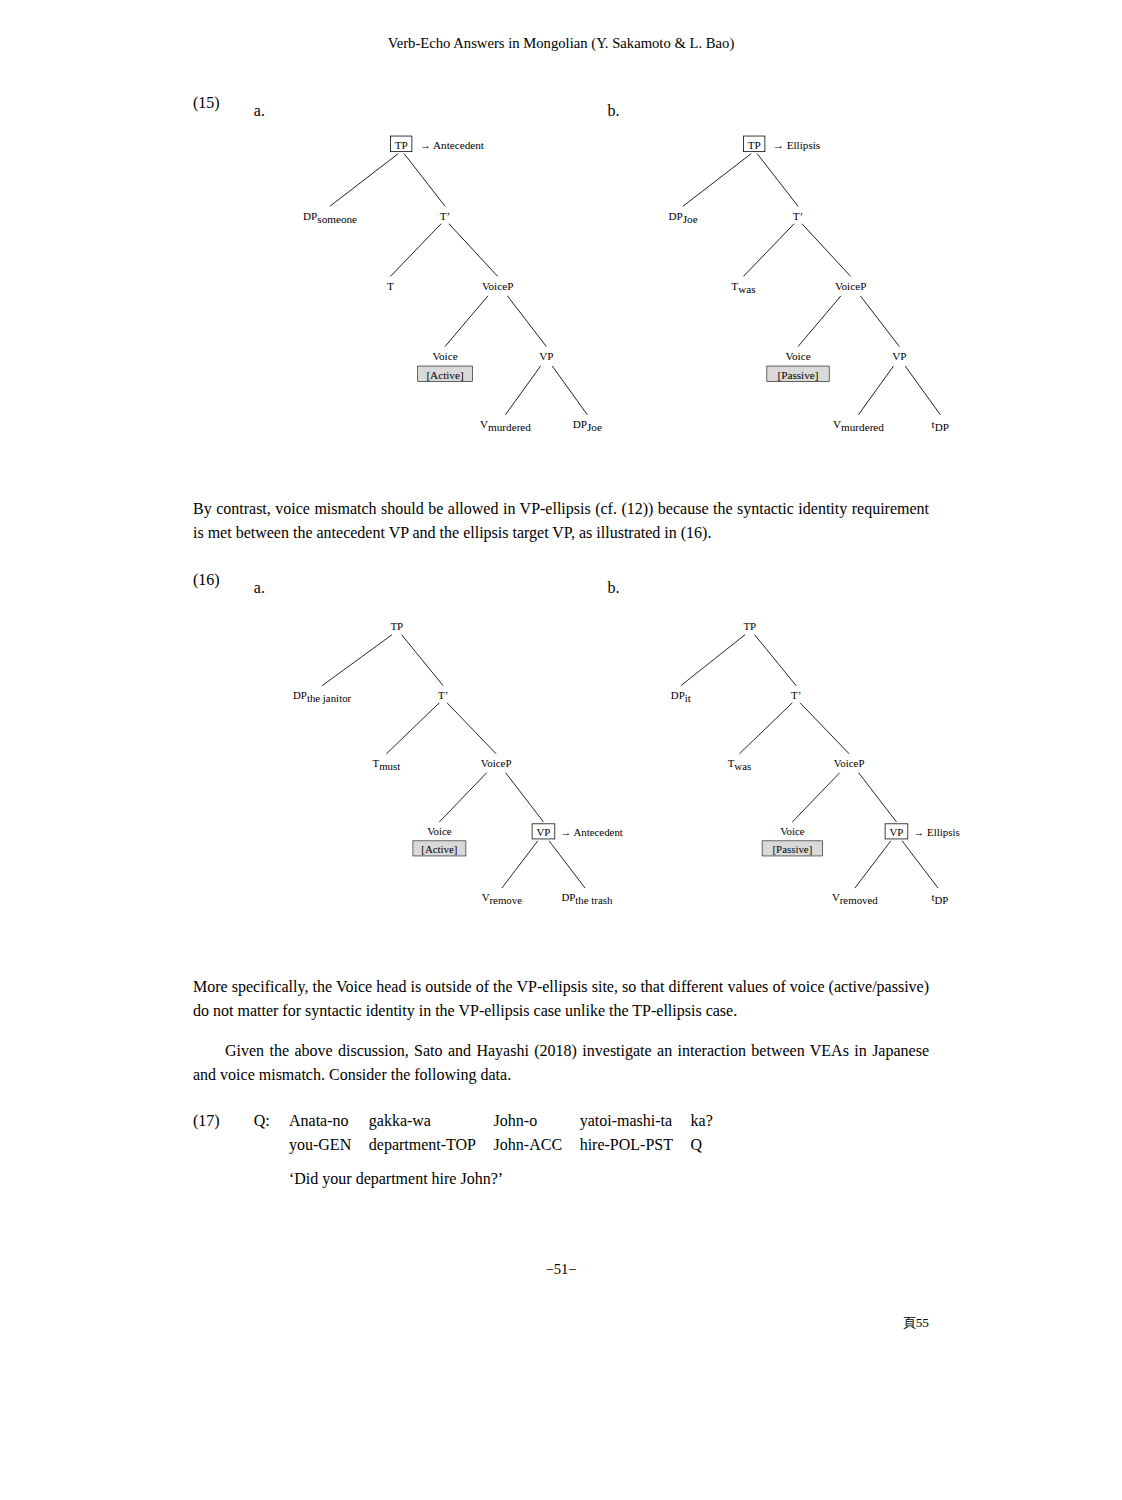Verb-Echo Answers in Mongolian (Y. Sakamoto & L. Bao)
(15)
a.
TP → Antecedent DPsomeone T’ T VoiceP Voice [Active] VP Vmurdered DPJoe
b.
TP → Ellipsis DPJoe T’ Twas VoiceP Voice [Passive] VP Vmurdered tDP
By contrast, voice mismatch should be allowed in VP-ellipsis (cf. (12)) because the syntactic identity requirement is met between the antecedent VP and the ellipsis target VP, as illustrated in (16).
(16)
a.
TP DPthe janitor T’ Tmust VoiceP Voice [Active] VP → Antecedent Vremove DPthe trash
b.
TP DPit T’ Twas VoiceP Voice [Passive] VP → Ellipsis Vremoved tDP
More specifically, the Voice head is outside of the VP-ellipsis site, so that different values of voice (active/passive) do not matter for syntactic identity in the VP-ellipsis case unlike the TP-ellipsis case.
Given the above discussion, Sato and Hayashi (2018) investigate an interaction between VEAs in Japanese and voice mismatch. Consider the following data.
(17)
Q:
| Anata-no | gakka-wa | John-o | yatoi-mashi-ta | ka? |
| you-GEN | department-TOP | John-ACC | hire-POL-PST | Q |
‘Did your department hire John?’
−51−
頁55